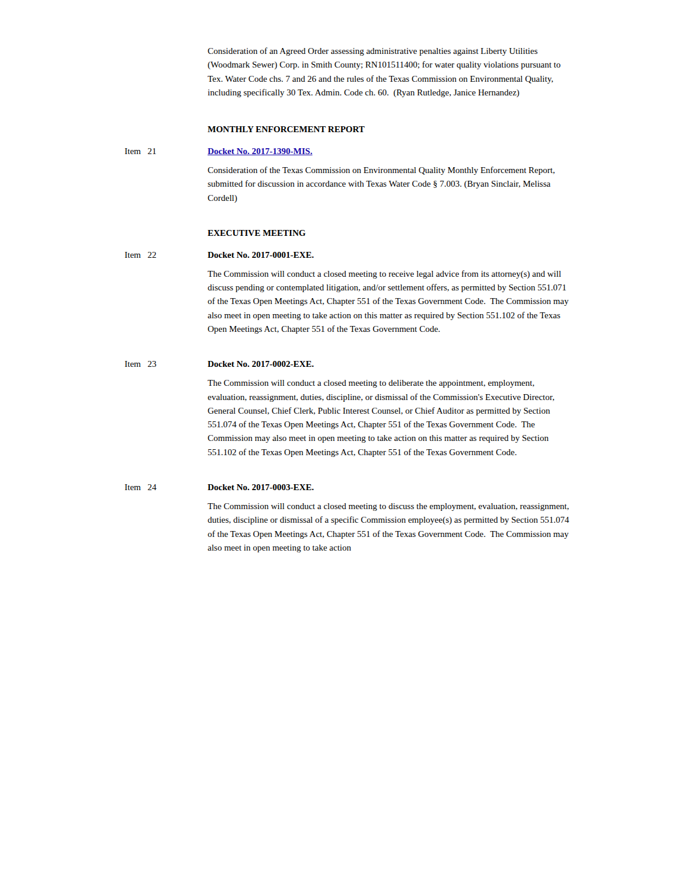Consideration of an Agreed Order assessing administrative penalties against Liberty Utilities (Woodmark Sewer) Corp. in Smith County; RN101511400; for water quality violations pursuant to Tex. Water Code chs. 7 and 26 and the rules of the Texas Commission on Environmental Quality, including specifically 30 Tex. Admin. Code ch. 60. (Ryan Rutledge, Janice Hernandez)
MONTHLY ENFORCEMENT REPORT
Item 21
Docket No. 2017-1390-MIS.
Consideration of the Texas Commission on Environmental Quality Monthly Enforcement Report, submitted for discussion in accordance with Texas Water Code § 7.003. (Bryan Sinclair, Melissa Cordell)
EXECUTIVE MEETING
Item 22
Docket No. 2017-0001-EXE.
The Commission will conduct a closed meeting to receive legal advice from its attorney(s) and will discuss pending or contemplated litigation, and/or settlement offers, as permitted by Section 551.071 of the Texas Open Meetings Act, Chapter 551 of the Texas Government Code. The Commission may also meet in open meeting to take action on this matter as required by Section 551.102 of the Texas Open Meetings Act, Chapter 551 of the Texas Government Code.
Item 23
Docket No. 2017-0002-EXE.
The Commission will conduct a closed meeting to deliberate the appointment, employment, evaluation, reassignment, duties, discipline, or dismissal of the Commission's Executive Director, General Counsel, Chief Clerk, Public Interest Counsel, or Chief Auditor as permitted by Section 551.074 of the Texas Open Meetings Act, Chapter 551 of the Texas Government Code. The Commission may also meet in open meeting to take action on this matter as required by Section 551.102 of the Texas Open Meetings Act, Chapter 551 of the Texas Government Code.
Item 24
Docket No. 2017-0003-EXE.
The Commission will conduct a closed meeting to discuss the employment, evaluation, reassignment, duties, discipline or dismissal of a specific Commission employee(s) as permitted by Section 551.074 of the Texas Open Meetings Act, Chapter 551 of the Texas Government Code. The Commission may also meet in open meeting to take action